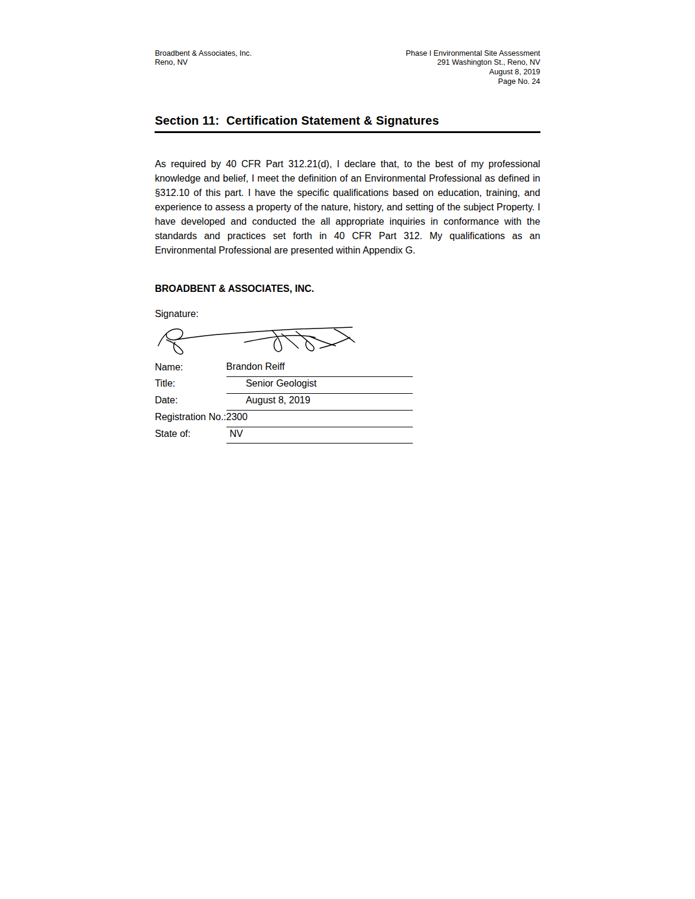| Broadbent & Associates, Inc. | Phase I Environmental Site Assessment |
| Reno, NV | 291 Washington St., Reno, NV |
| | August 8, 2019 |
| | Page No. 24 |
Section 11: Certification Statement & Signatures
As required by 40 CFR Part 312.21(d), I declare that, to the best of my professional knowledge and belief, I meet the definition of an Environmental Professional as defined in §312.10 of this part. I have the specific qualifications based on education, training, and experience to assess a property of the nature, history, and setting of the subject Property. I have developed and conducted the all appropriate inquiries in conformance with the standards and practices set forth in 40 CFR Part 312. My qualifications as an Environmental Professional are presented within Appendix G.
BROADBENT & ASSOCIATES, INC.
Signature:
| Name: | Brandon Reiff |
| Title: | Senior Geologist |
| Date: | August 8, 2019 |
| Registration No.: | 2300 |
| State of: | NV |